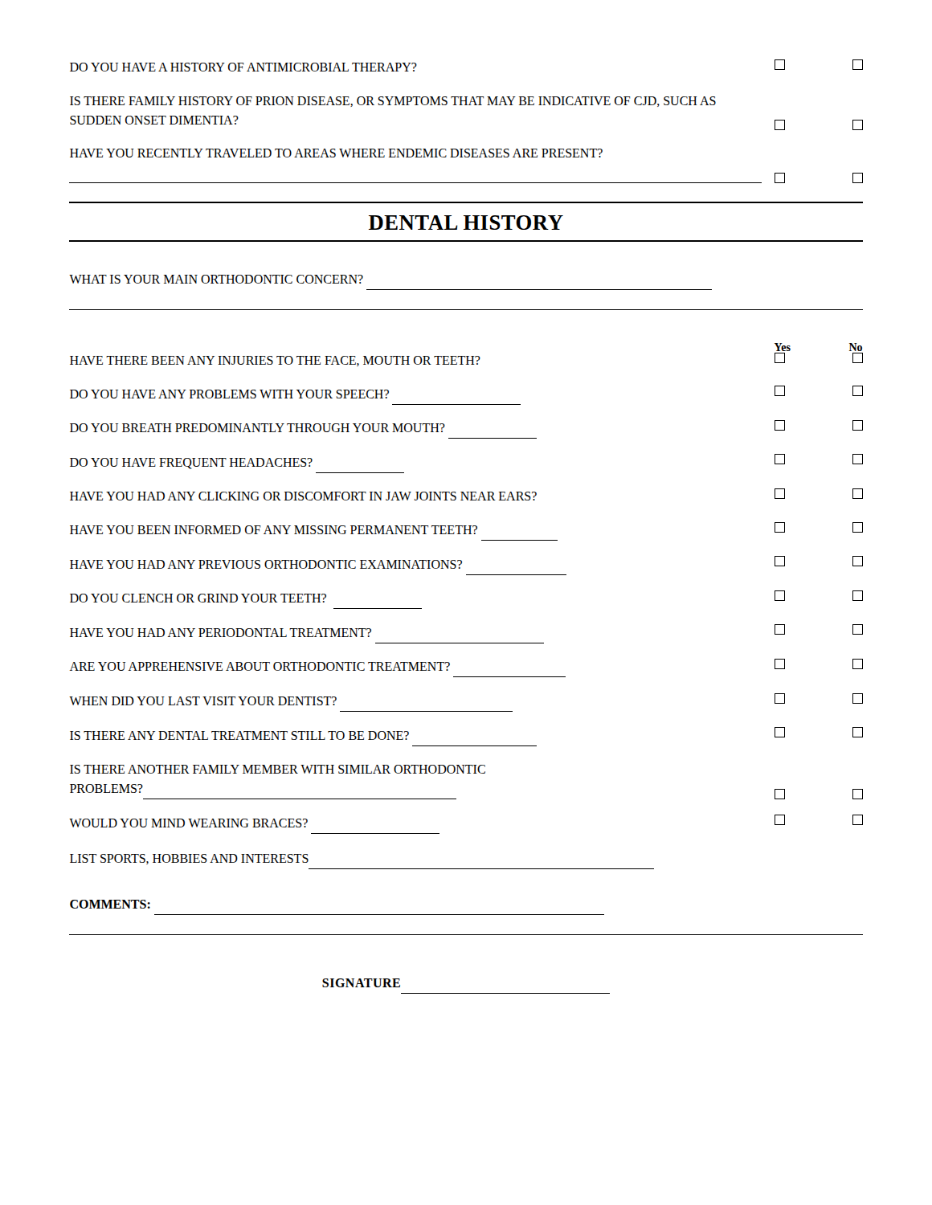DO YOU HAVE A HISTORY OF ANTIMICROBIAL THERAPY?
IS THERE FAMILY HISTORY OF PRION DISEASE, OR SYMPTOMS THAT MAY BE INDICATIVE OF CJD, SUCH AS SUDDEN ONSET DIMENTIA?
HAVE YOU RECENTLY TRAVELED TO AREAS WHERE ENDEMIC DISEASES ARE PRESENT?
DENTAL HISTORY
WHAT IS YOUR MAIN ORTHODONTIC CONCERN?
Yes No
HAVE THERE BEEN ANY INJURIES TO THE FACE, MOUTH OR TEETH?
DO YOU HAVE ANY PROBLEMS WITH YOUR SPEECH?
DO YOU BREATH PREDOMINANTLY THROUGH YOUR MOUTH?
DO YOU HAVE FREQUENT HEADACHES?
HAVE YOU HAD ANY CLICKING OR DISCOMFORT IN JAW JOINTS NEAR EARS?
HAVE YOU BEEN INFORMED OF ANY MISSING PERMANENT TEETH?
HAVE YOU HAD ANY PREVIOUS ORTHODONTIC EXAMINATIONS?
DO YOU CLENCH OR GRIND YOUR TEETH?
HAVE YOU HAD ANY PERIODONTAL TREATMENT?
ARE YOU APPREHENSIVE ABOUT ORTHODONTIC TREATMENT?
WHEN DID YOU LAST VISIT YOUR DENTIST?
IS THERE ANY DENTAL TREATMENT STILL TO BE DONE?
IS THERE ANOTHER FAMILY MEMBER WITH SIMILAR ORTHODONTIC
PROBLEMS?
WOULD YOU MIND WEARING BRACES?
LIST SPORTS, HOBBIES AND INTERESTS
COMMENTS:
SIGNATURE